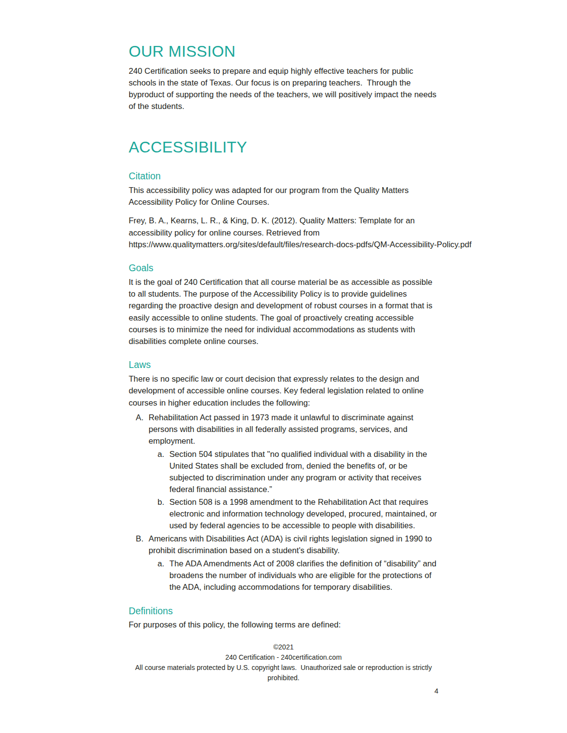OUR MISSION
240 Certification seeks to prepare and equip highly effective teachers for public schools in the state of Texas. Our focus is on preparing teachers. Through the byproduct of supporting the needs of the teachers, we will positively impact the needs of the students.
ACCESSIBILITY
Citation
This accessibility policy was adapted for our program from the Quality Matters Accessibility Policy for Online Courses.
Frey, B. A., Kearns, L. R., & King, D. K. (2012). Quality Matters: Template for an accessibility policy for online courses. Retrieved from https://www.qualitymatters.org/sites/default/files/research-docs-pdfs/QM-Accessibility-Policy.pdf
Goals
It is the goal of 240 Certification that all course material be as accessible as possible to all students. The purpose of the Accessibility Policy is to provide guidelines regarding the proactive design and development of robust courses in a format that is easily accessible to online students. The goal of proactively creating accessible courses is to minimize the need for individual accommodations as students with disabilities complete online courses.
Laws
There is no specific law or court decision that expressly relates to the design and development of accessible online courses. Key federal legislation related to online courses in higher education includes the following:
Rehabilitation Act passed in 1973 made it unlawful to discriminate against persons with disabilities in all federally assisted programs, services, and employment.
Section 504 stipulates that "no qualified individual with a disability in the United States shall be excluded from, denied the benefits of, or be subjected to discrimination under any program or activity that receives federal financial assistance.”
Section 508 is a 1998 amendment to the Rehabilitation Act that requires electronic and information technology developed, procured, maintained, or used by federal agencies to be accessible to people with disabilities.
Americans with Disabilities Act (ADA) is civil rights legislation signed in 1990 to prohibit discrimination based on a student's disability.
The ADA Amendments Act of 2008 clarifies the definition of “disability” and broadens the number of individuals who are eligible for the protections of the ADA, including accommodations for temporary disabilities.
Definitions
For purposes of this policy, the following terms are defined:
©2021
240 Certification - 240certification.com
All course materials protected by U.S. copyright laws. Unauthorized sale or reproduction is strictly prohibited.
4